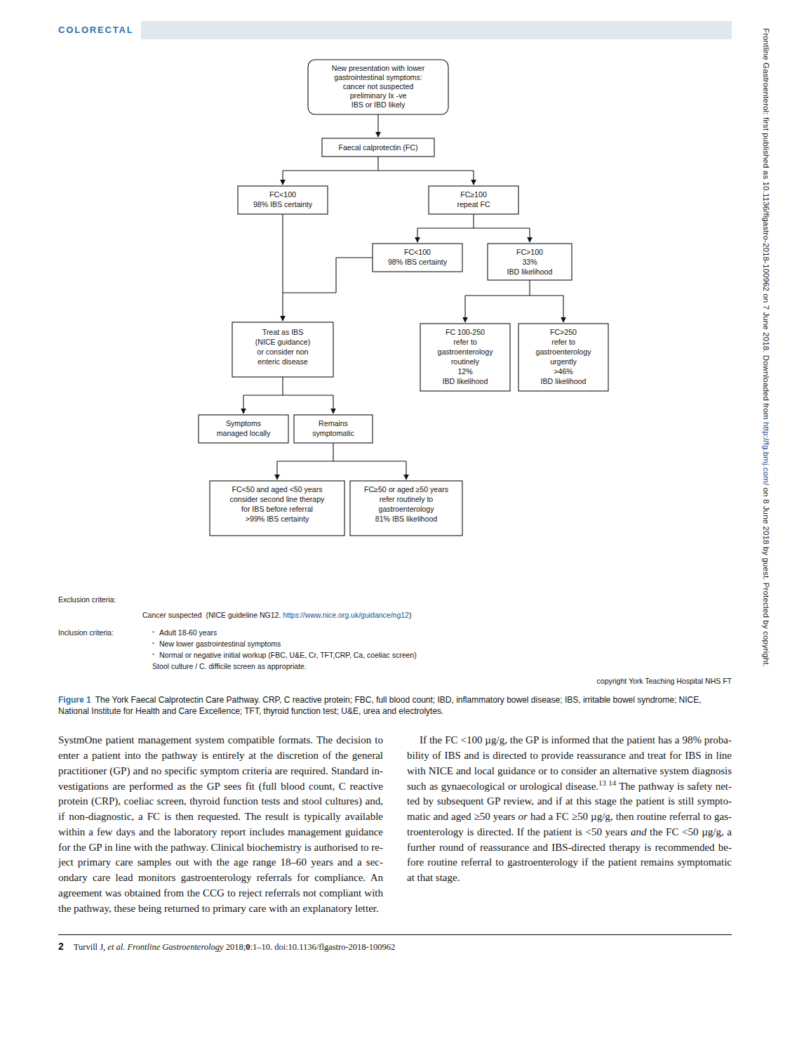COLORECTAL
Frontline Gastroenterol: first published as 10.1136/flgastro-2018-100962 on 7 June 2018. Downloaded from http://fg.bmj.com/ on 8 June 2018 by guest. Protected by copyright.
New presentation with lower gastrointestinal symptoms: cancer not suspected preliminary Ix -ve IBS or IBD likely Faecal calprotectin (FC) FC<100 98% IBS certainty FC≥100 repeat FC FC<100 98% IBS certainty FC>100 33% IBD likelihood Treat as IBS (NICE guidance) or consider non enteric disease FC 100-250 refer to gastroenterology routinely 12% IBD likelihood FC>250 refer to gastroenterology urgently >46% IBD likelihood Symptoms managed locally Remains symptomatic FC<50 and aged <50 years consider second line therapy for IBS before referral >99% IBS certainty FC≥50 or aged ≥50 years refer routinely to gastroenterology 81% IBS likelihood
Exclusion criteria:
Cancer suspected (NICE guideline NG12. https://www.nice.org.uk/guidance/ng12)
Inclusion criteria:
Adult 18-60 years
New lower gastrointestinal symptoms
Normal or negative initial workup (FBC, U&E, Cr, TFT,CRP, Ca, coeliac screen)
Stool culture / C. difficile screen as appropriate.
copyright York Teaching Hospital NHS FT
Figure 1 The York Faecal Calprotectin Care Pathway. CRP, C reactive protein; FBC, full blood count; IBD, inflammatory bowel disease; IBS, irritable bowel syndrome; NICE, National Institute for Health and Care Excellence; TFT, thyroid function test; U&E, urea and electrolytes.
SystmOne patient management system compatible formats. The decision to enter a patient into the pathway is entirely at the discretion of the general practitioner (GP) and no specific symptom criteria are required. Standard investigations are performed as the GP sees fit (full blood count, C reactive protein (CRP), coeliac screen, thyroid function tests and stool cultures) and, if non-diagnostic, a FC is then requested. The result is typically available within a few days and the laboratory report includes management guidance for the GP in line with the pathway. Clinical biochemistry is authorised to reject primary care samples out with the age range 18–60 years and a secondary care lead monitors gastroenterology referrals for compliance. An agreement was obtained from the CCG to reject referrals not compliant with the pathway, these being returned to primary care with an explanatory letter.
If the FC <100 µg/g, the GP is informed that the patient has a 98% probability of IBS and is directed to provide reassurance and treat for IBS in line with NICE and local guidance or to consider an alternative system diagnosis such as gynaecological or urological disease.13 14 The pathway is safety netted by subsequent GP review, and if at this stage the patient is still symptomatic and aged ≥50 years or had a FC ≥50 µg/g, then routine referral to gastroenterology is directed. If the patient is <50 years and the FC <50 µg/g, a further round of reassurance and IBS-directed therapy is recommended before routine referral to gastroenterology if the patient remains symptomatic at that stage.
2
Turvill J, et al. Frontline Gastroenterology 2018;0:1–10. doi:10.1136/flgastro-2018-100962